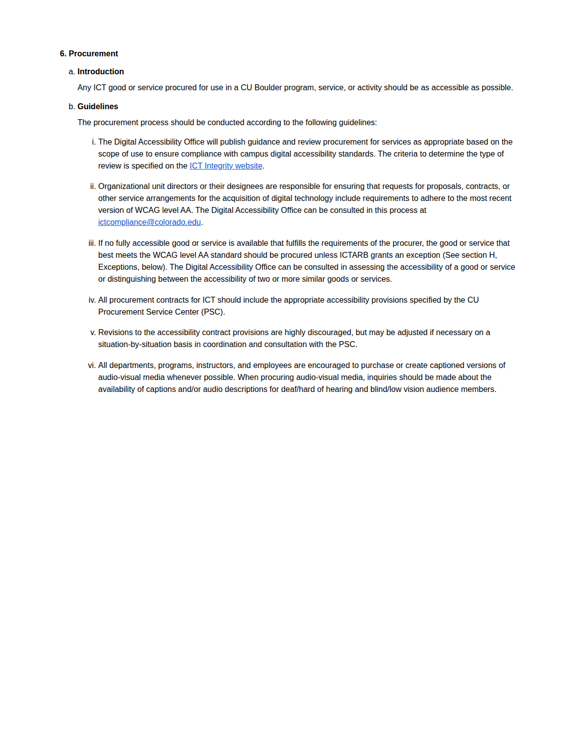6. Procurement
Introduction
Any ICT good or service procured for use in a CU Boulder program, service, or activity should be as accessible as possible.
Guidelines
The procurement process should be conducted according to the following guidelines:
The Digital Accessibility Office will publish guidance and review procurement for services as appropriate based on the scope of use to ensure compliance with campus digital accessibility standards. The criteria to determine the type of review is specified on the ICT Integrity website.
Organizational unit directors or their designees are responsible for ensuring that requests for proposals, contracts, or other service arrangements for the acquisition of digital technology include requirements to adhere to the most recent version of WCAG level AA. The Digital Accessibility Office can be consulted in this process at ictcompliance@colorado.edu.
If no fully accessible good or service is available that fulfills the requirements of the procurer, the good or service that best meets the WCAG level AA standard should be procured unless ICTARB grants an exception (See section H, Exceptions, below). The Digital Accessibility Office can be consulted in assessing the accessibility of a good or service or distinguishing between the accessibility of two or more similar goods or services.
All procurement contracts for ICT should include the appropriate accessibility provisions specified by the CU Procurement Service Center (PSC).
Revisions to the accessibility contract provisions are highly discouraged, but may be adjusted if necessary on a situation-by-situation basis in coordination and consultation with the PSC.
All departments, programs, instructors, and employees are encouraged to purchase or create captioned versions of audio-visual media whenever possible. When procuring audio-visual media, inquiries should be made about the availability of captions and/or audio descriptions for deaf/hard of hearing and blind/low vision audience members.